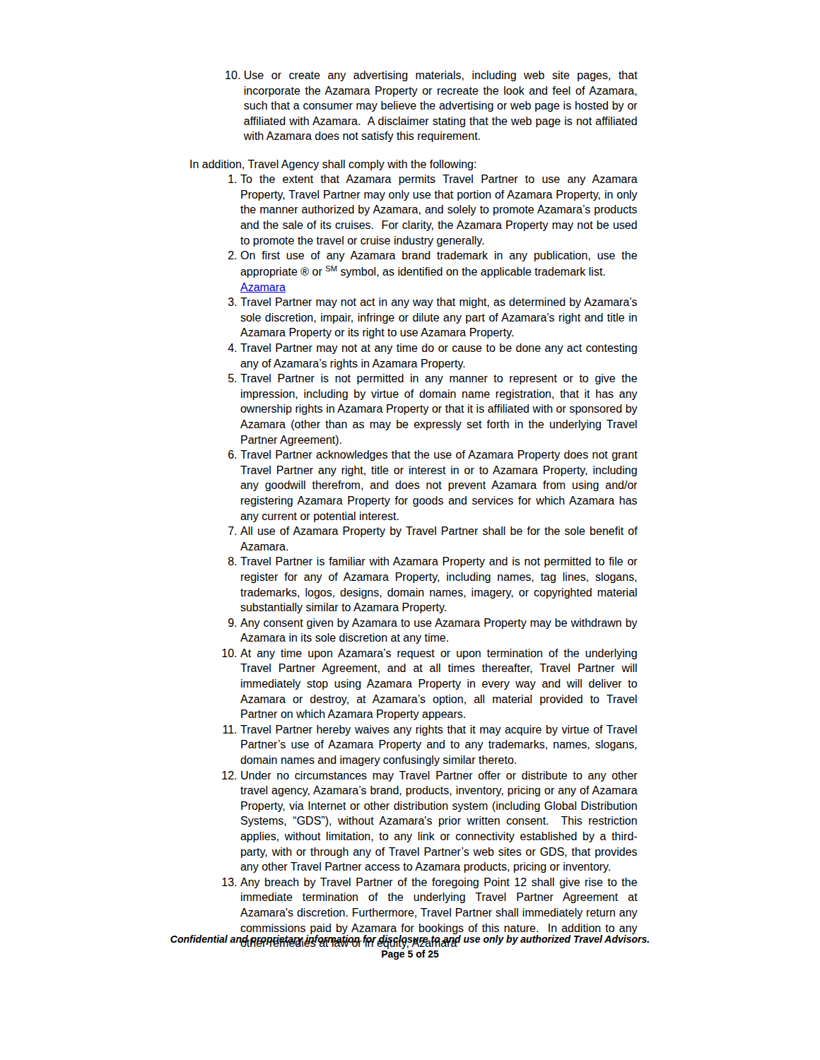Use or create any advertising materials, including web site pages, that incorporate the Azamara Property or recreate the look and feel of Azamara, such that a consumer may believe the advertising or web page is hosted by or affiliated with Azamara. A disclaimer stating that the web page is not affiliated with Azamara does not satisfy this requirement.
In addition, Travel Agency shall comply with the following:
To the extent that Azamara permits Travel Partner to use any Azamara Property, Travel Partner may only use that portion of Azamara Property, in only the manner authorized by Azamara, and solely to promote Azamara’s products and the sale of its cruises. For clarity, the Azamara Property may not be used to promote the travel or cruise industry generally.
On first use of any Azamara brand trademark in any publication, use the appropriate ® or SM symbol, as identified on the applicable trademark list.
Azamara
Travel Partner may not act in any way that might, as determined by Azamara’s sole discretion, impair, infringe or dilute any part of Azamara’s right and title in Azamara Property or its right to use Azamara Property.
Travel Partner may not at any time do or cause to be done any act contesting any of Azamara’s rights in Azamara Property.
Travel Partner is not permitted in any manner to represent or to give the impression, including by virtue of domain name registration, that it has any ownership rights in Azamara Property or that it is affiliated with or sponsored by Azamara (other than as may be expressly set forth in the underlying Travel Partner Agreement).
Travel Partner acknowledges that the use of Azamara Property does not grant Travel Partner any right, title or interest in or to Azamara Property, including any goodwill therefrom, and does not prevent Azamara from using and/or registering Azamara Property for goods and services for which Azamara has any current or potential interest.
All use of Azamara Property by Travel Partner shall be for the sole benefit of Azamara.
Travel Partner is familiar with Azamara Property and is not permitted to file or register for any of Azamara Property, including names, tag lines, slogans, trademarks, logos, designs, domain names, imagery, or copyrighted material substantially similar to Azamara Property.
Any consent given by Azamara to use Azamara Property may be withdrawn by Azamara in its sole discretion at any time.
At any time upon Azamara’s request or upon termination of the underlying Travel Partner Agreement, and at all times thereafter, Travel Partner will immediately stop using Azamara Property in every way and will deliver to Azamara or destroy, at Azamara’s option, all material provided to Travel Partner on which Azamara Property appears.
Travel Partner hereby waives any rights that it may acquire by virtue of Travel Partner’s use of Azamara Property and to any trademarks, names, slogans, domain names and imagery confusingly similar thereto.
Under no circumstances may Travel Partner offer or distribute to any other travel agency, Azamara’s brand, products, inventory, pricing or any of Azamara Property, via Internet or other distribution system (including Global Distribution Systems, “GDS”), without Azamara's prior written consent. This restriction applies, without limitation, to any link or connectivity established by a third-party, with or through any of Travel Partner’s web sites or GDS, that provides any other Travel Partner access to Azamara products, pricing or inventory.
Any breach by Travel Partner of the foregoing Point 12 shall give rise to the immediate termination of the underlying Travel Partner Agreement at Azamara's discretion. Furthermore, Travel Partner shall immediately return any commissions paid by Azamara for bookings of this nature. In addition to any other remedies at law or in equity, Azamara
Confidential and proprietary information for disclosure to and use only by authorized Travel Advisors.
Page 5 of 25